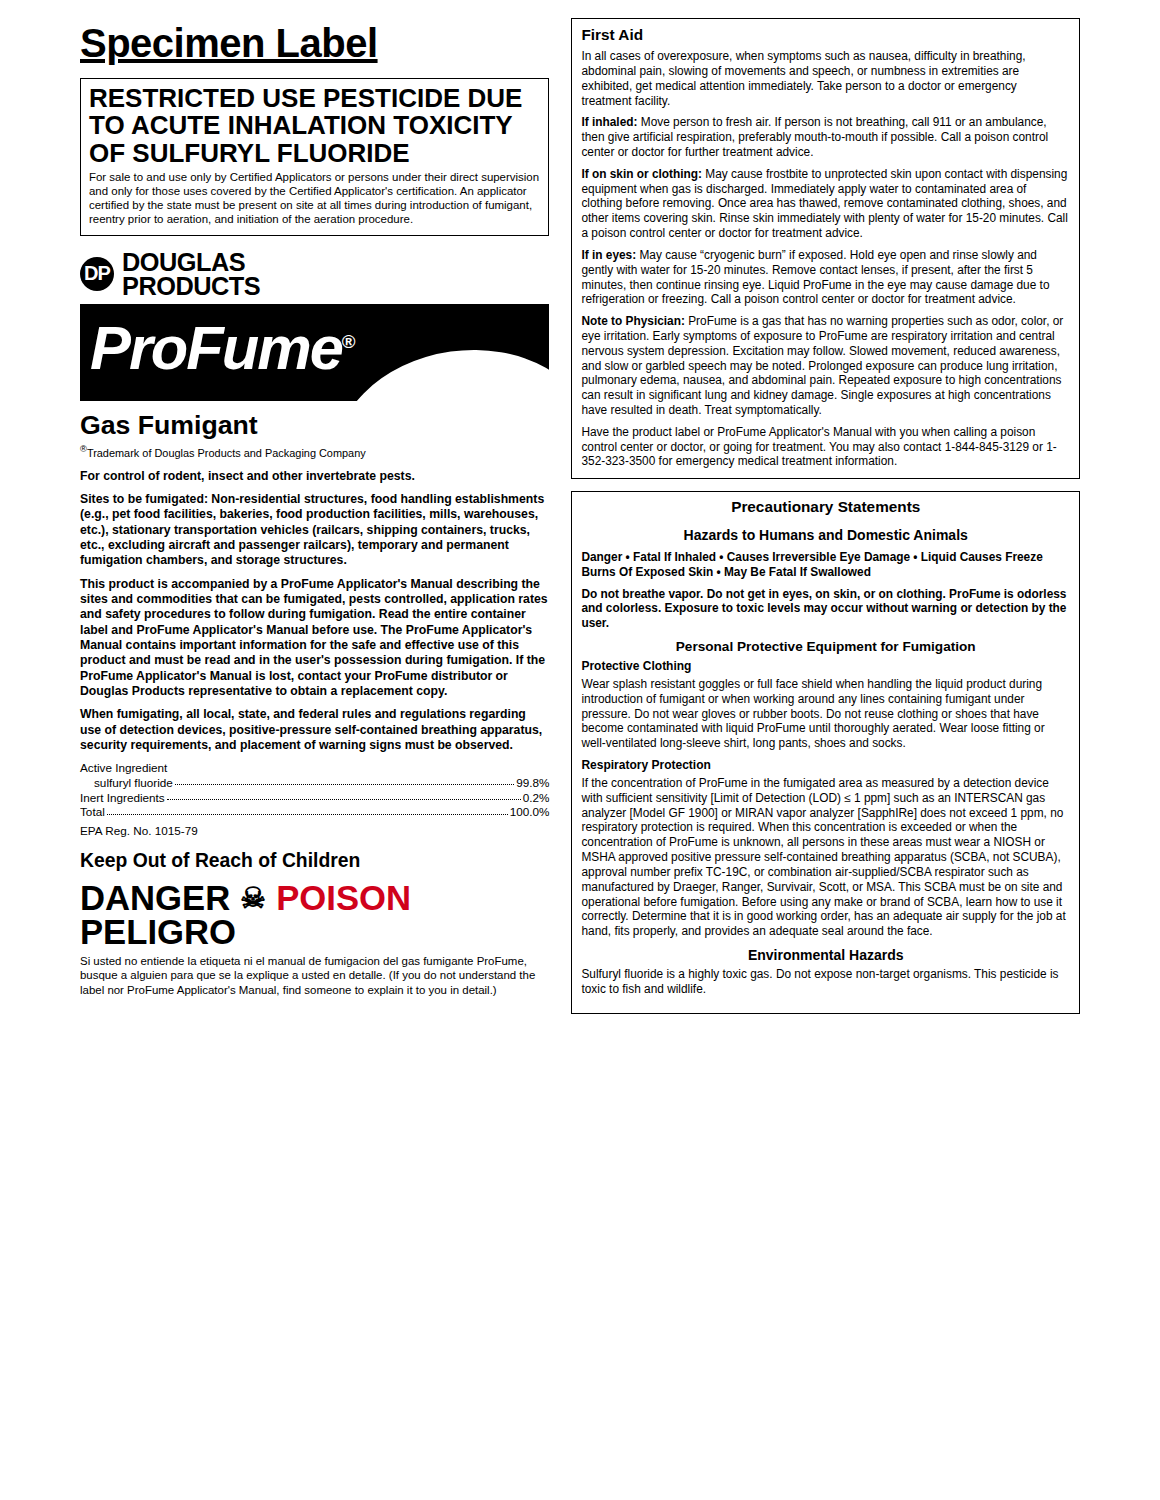Specimen Label
RESTRICTED USE PESTICIDE DUE TO ACUTE INHALATION TOXICITY OF SULFURYL FLUORIDE
For sale to and use only by Certified Applicators or persons under their direct supervision and only for those uses covered by the Certified Applicator's certification. An applicator certified by the state must be present on site at all times during introduction of fumigant, reentry prior to aeration, and initiation of the aeration procedure.
DP
DOUGLAS
PRODUCTS
ProFume®
Gas Fumigant
®Trademark of Douglas Products and Packaging Company
For control of rodent, insect and other invertebrate pests.
Sites to be fumigated: Non-residential structures, food handling establishments (e.g., pet food facilities, bakeries, food production facilities, mills, warehouses, etc.), stationary transportation vehicles (railcars, shipping containers, trucks, etc., excluding aircraft and passenger railcars), temporary and permanent fumigation chambers, and storage structures.
This product is accompanied by a ProFume Applicator's Manual describing the sites and commodities that can be fumigated, pests controlled, application rates and safety procedures to follow during fumigation. Read the entire container label and ProFume Applicator's Manual before use. The ProFume Applicator's Manual contains important information for the safe and effective use of this product and must be read and in the user's possession during fumigation. If the ProFume Applicator's Manual is lost, contact your ProFume distributor or Douglas Products representative to obtain a replacement copy.
When fumigating, all local, state, and federal rules and regulations regarding use of detection devices, positive-pressure self-contained breathing apparatus, security requirements, and placement of warning signs must be observed.
Active Ingredient
sulfuryl fluoride 99.8%
Inert Ingredients 0.2%
Total 100.0%
EPA Reg. No. 1015-79
Keep Out of Reach of Children
DANGER ☠ POISON
PELIGRO
Si usted no entiende la etiqueta ni el manual de fumigacion del gas fumigante ProFume, busque a alguien para que se la explique a usted en detalle. (If you do not understand the label nor ProFume Applicator's Manual, find someone to explain it to you in detail.)
First Aid
In all cases of overexposure, when symptoms such as nausea, difficulty in breathing, abdominal pain, slowing of movements and speech, or numbness in extremities are exhibited, get medical attention immediately. Take person to a doctor or emergency treatment facility.
If inhaled: Move person to fresh air. If person is not breathing, call 911 or an ambulance, then give artificial respiration, preferably mouth-to-mouth if possible. Call a poison control center or doctor for further treatment advice.
If on skin or clothing: May cause frostbite to unprotected skin upon contact with dispensing equipment when gas is discharged. Immediately apply water to contaminated area of clothing before removing. Once area has thawed, remove contaminated clothing, shoes, and other items covering skin. Rinse skin immediately with plenty of water for 15-20 minutes. Call a poison control center or doctor for treatment advice.
If in eyes: May cause “cryogenic burn” if exposed. Hold eye open and rinse slowly and gently with water for 15-20 minutes. Remove contact lenses, if present, after the first 5 minutes, then continue rinsing eye. Liquid ProFume in the eye may cause damage due to refrigeration or freezing. Call a poison control center or doctor for treatment advice.
Note to Physician: ProFume is a gas that has no warning properties such as odor, color, or eye irritation. Early symptoms of exposure to ProFume are respiratory irritation and central nervous system depression. Excitation may follow. Slowed movement, reduced awareness, and slow or garbled speech may be noted. Prolonged exposure can produce lung irritation, pulmonary edema, nausea, and abdominal pain. Repeated exposure to high concentrations can result in significant lung and kidney damage. Single exposures at high concentrations have resulted in death. Treat symptomatically.
Have the product label or ProFume Applicator's Manual with you when calling a poison control center or doctor, or going for treatment. You may also contact 1-844-845-3129 or 1-352-323-3500 for emergency medical treatment information.
Precautionary Statements
Hazards to Humans and Domestic Animals
Danger • Fatal If Inhaled • Causes Irreversible Eye Damage • Liquid Causes Freeze Burns Of Exposed Skin • May Be Fatal If Swallowed
Do not breathe vapor. Do not get in eyes, on skin, or on clothing. ProFume is odorless and colorless. Exposure to toxic levels may occur without warning or detection by the user.
Personal Protective Equipment for Fumigation
Protective Clothing
Wear splash resistant goggles or full face shield when handling the liquid product during introduction of fumigant or when working around any lines containing fumigant under pressure. Do not wear gloves or rubber boots. Do not reuse clothing or shoes that have become contaminated with liquid ProFume until thoroughly aerated. Wear loose fitting or well-ventilated long-sleeve shirt, long pants, shoes and socks.
Respiratory Protection
If the concentration of ProFume in the fumigated area as measured by a detection device with sufficient sensitivity [Limit of Detection (LOD) ≤ 1 ppm] such as an INTERSCAN gas analyzer [Model GF 1900] or MIRAN vapor analyzer [SapphIRe] does not exceed 1 ppm, no respiratory protection is required. When this concentration is exceeded or when the concentration of ProFume is unknown, all persons in these areas must wear a NIOSH or MSHA approved positive pressure self-contained breathing apparatus (SCBA, not SCUBA), approval number prefix TC-19C, or combination air-supplied/SCBA respirator such as manufactured by Draeger, Ranger, Survivair, Scott, or MSA. This SCBA must be on site and operational before fumigation. Before using any make or brand of SCBA, learn how to use it correctly. Determine that it is in good working order, has an adequate air supply for the job at hand, fits properly, and provides an adequate seal around the face.
Environmental Hazards
Sulfuryl fluoride is a highly toxic gas. Do not expose non-target organisms. This pesticide is toxic to fish and wildlife.